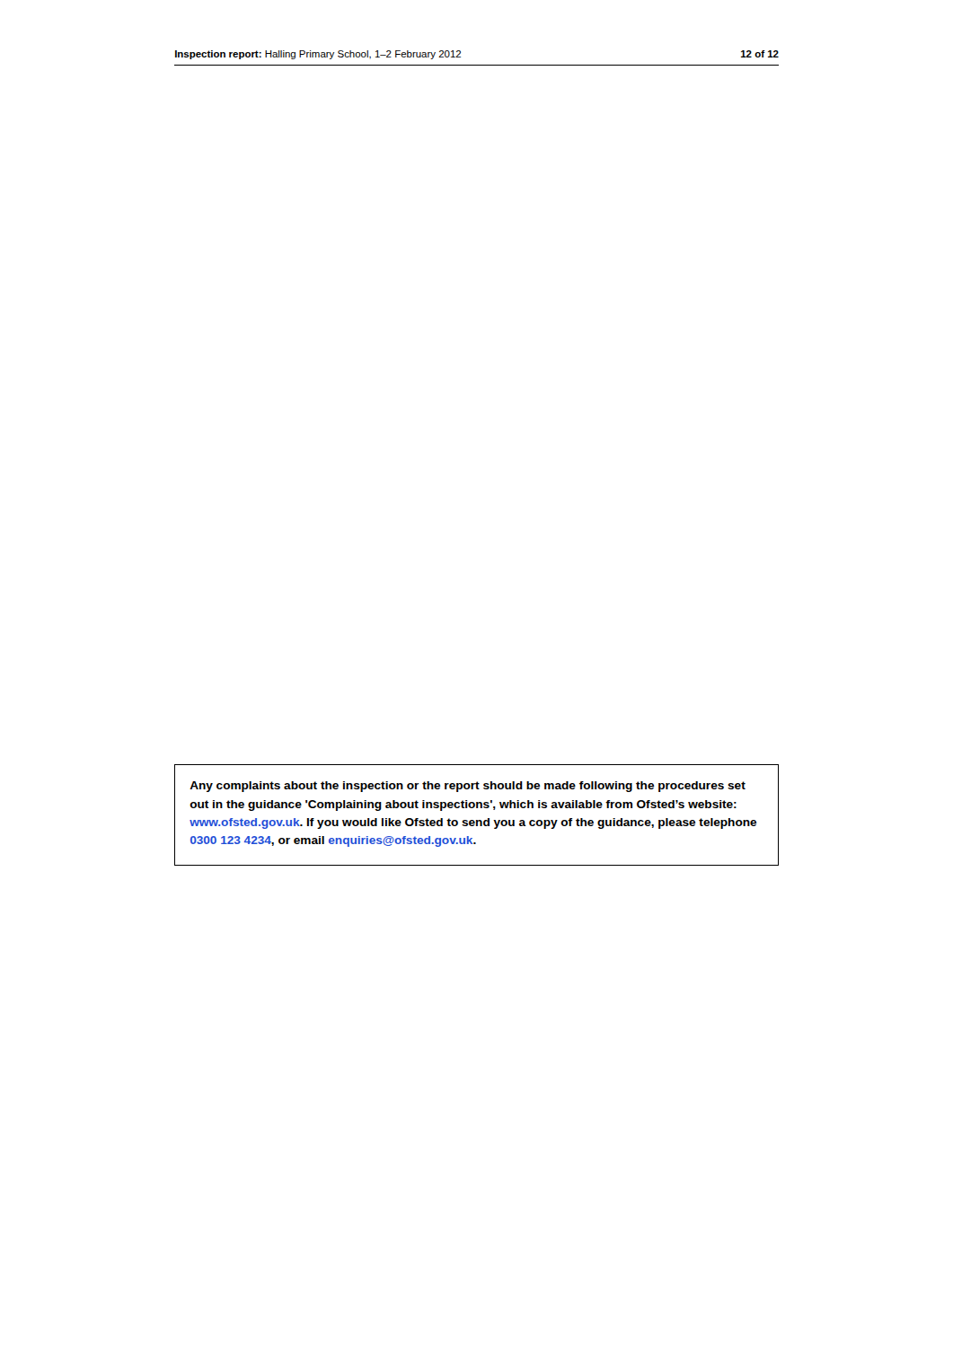Inspection report: Halling Primary School, 1–2 February 2012
12 of 12
Any complaints about the inspection or the report should be made following the procedures set out in the guidance 'Complaining about inspections', which is available from Ofsted’s website: www.ofsted.gov.uk. If you would like Ofsted to send you a copy of the guidance, please telephone 0300 123 4234, or email enquiries@ofsted.gov.uk.